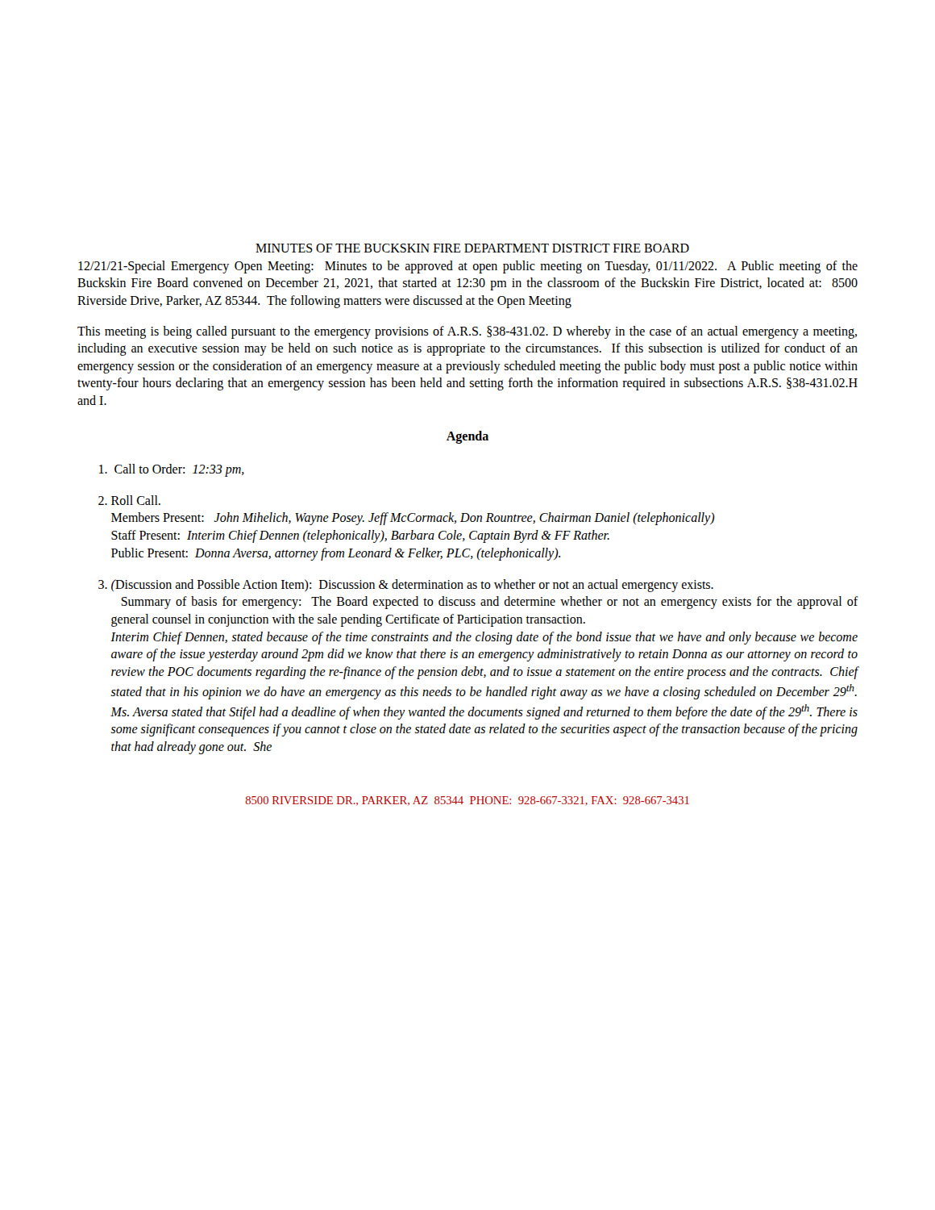MINUTES OF THE BUCKSKIN FIRE DEPARTMENT DISTRICT FIRE BOARD
12/21/21-Special Emergency Open Meeting: Minutes to be approved at open public meeting on Tuesday, 01/11/2022. A Public meeting of the Buckskin Fire Board convened on December 21, 2021, that started at 12:30 pm in the classroom of the Buckskin Fire District, located at: 8500 Riverside Drive, Parker, AZ 85344. The following matters were discussed at the Open Meeting
This meeting is being called pursuant to the emergency provisions of A.R.S. §38-431.02. D whereby in the case of an actual emergency a meeting, including an executive session may be held on such notice as is appropriate to the circumstances. If this subsection is utilized for conduct of an emergency session or the consideration of an emergency measure at a previously scheduled meeting the public body must post a public notice within twenty-four hours declaring that an emergency session has been held and setting forth the information required in subsections A.R.S. §38-431.02.H and I.
Agenda
Call to Order: 12:33 pm,
Roll Call.
Members Present: John Mihelich, Wayne Posey. Jeff McCormack, Don Rountree, Chairman Daniel (telephonically) Staff Present: Interim Chief Dennen (telephonically), Barbara Cole, Captain Byrd & FF Rather. Public Present: Donna Aversa, attorney from Leonard & Felker, PLC, (telephonically).
(Discussion and Possible Action Item): Discussion & determination as to whether or not an actual emergency exists.
Summary of basis for emergency: The Board expected to discuss and determine whether or not an emergency exists for the approval of general counsel in conjunction with the sale pending Certificate of Participation transaction.
Interim Chief Dennen, stated because of the time constraints and the closing date of the bond issue that we have and only because we become aware of the issue yesterday around 2pm did we know that there is an emergency administratively to retain Donna as our attorney on record to review the POC documents regarding the re-finance of the pension debt, and to issue a statement on the entire process and the contracts. Chief stated that in his opinion we do have an emergency as this needs to be handled right away as we have a closing scheduled on December 29th. Ms. Aversa stated that Stifel had a deadline of when they wanted the documents signed and returned to them before the date of the 29th. There is some significant consequences if you cannot t close on the stated date as related to the securities aspect of the transaction because of the pricing that had already gone out. She
8500 RIVERSIDE DR., PARKER, AZ 85344 PHONE: 928-667-3321, FAX: 928-667-3431